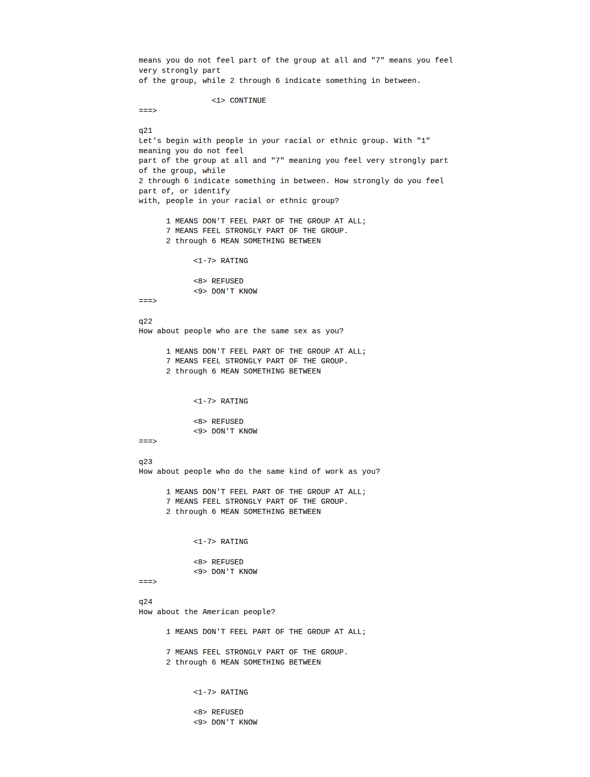means you do not feel part of the group at all and "7" means you feel very strongly part
of the group, while 2 through 6 indicate something in between.

                <1> CONTINUE
===>

q21
Let's begin with people in your racial or ethnic group. With "1" meaning you do not feel
part of the group at all and "7" meaning you feel very strongly part of the group, while
2 through 6 indicate something in between. How strongly do you feel part of, or identify
with, people in your racial or ethnic group?

      1 MEANS DON'T FEEL PART OF THE GROUP AT ALL;
      7 MEANS FEEL STRONGLY PART OF THE GROUP.
      2 through 6 MEAN SOMETHING BETWEEN

            <1-7> RATING

            <8> REFUSED
            <9> DON'T KNOW
===>

q22
How about people who are the same sex as you?

      1 MEANS DON'T FEEL PART OF THE GROUP AT ALL;
      7 MEANS FEEL STRONGLY PART OF THE GROUP.
      2 through 6 MEAN SOMETHING BETWEEN


            <1-7> RATING

            <8> REFUSED
            <9> DON'T KNOW
===>

q23
How about people who do the same kind of work as you?

      1 MEANS DON'T FEEL PART OF THE GROUP AT ALL;
      7 MEANS FEEL STRONGLY PART OF THE GROUP.
      2 through 6 MEAN SOMETHING BETWEEN


            <1-7> RATING

            <8> REFUSED
            <9> DON'T KNOW
===>

q24
How about the American people?

      1 MEANS DON'T FEEL PART OF THE GROUP AT ALL;

      7 MEANS FEEL STRONGLY PART OF THE GROUP.
      2 through 6 MEAN SOMETHING BETWEEN


            <1-7> RATING

            <8> REFUSED
            <9> DON'T KNOW